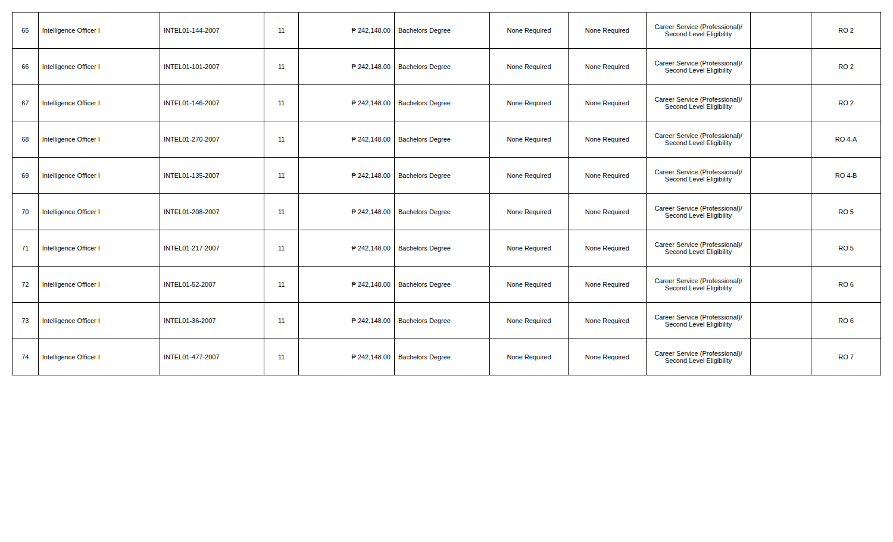| 65 | Intelligence Officer I | INTEL01-144-2007 | 11 | ₱ 242,148.00 | Bachelors Degree | None Required | None Required | Career Service (Professional)/ Second Level Eligibility | | RO 2 |
| 66 | Intelligence Officer I | INTEL01-101-2007 | 11 | ₱ 242,148.00 | Bachelors Degree | None Required | None Required | Career Service (Professional)/ Second Level Eligibility | | RO 2 |
| 67 | Intelligence Officer I | INTEL01-146-2007 | 11 | ₱ 242,148.00 | Bachelors Degree | None Required | None Required | Career Service (Professional)/ Second Level Eligibility | | RO 2 |
| 68 | Intelligence Officer I | INTEL01-270-2007 | 11 | ₱ 242,148.00 | Bachelors Degree | None Required | None Required | Career Service (Professional)/ Second Level Eligibility | | RO 4-A |
| 69 | Intelligence Officer I | INTEL01-135-2007 | 11 | ₱ 242,148.00 | Bachelors Degree | None Required | None Required | Career Service (Professional)/ Second Level Eligibility | | RO 4-B |
| 70 | Intelligence Officer I | INTEL01-208-2007 | 11 | ₱ 242,148.00 | Bachelors Degree | None Required | None Required | Career Service (Professional)/ Second Level Eligibility | | RO 5 |
| 71 | Intelligence Officer I | INTEL01-217-2007 | 11 | ₱ 242,148.00 | Bachelors Degree | None Required | None Required | Career Service (Professional)/ Second Level Eligibility | | RO 5 |
| 72 | Intelligence Officer I | INTEL01-52-2007 | 11 | ₱ 242,148.00 | Bachelors Degree | None Required | None Required | Career Service (Professional)/ Second Level Eligibility | | RO 6 |
| 73 | Intelligence Officer I | INTEL01-36-2007 | 11 | ₱ 242,148.00 | Bachelors Degree | None Required | None Required | Career Service (Professional)/ Second Level Eligibility | | RO 6 |
| 74 | Intelligence Officer I | INTEL01-477-2007 | 11 | ₱ 242,148.00 | Bachelors Degree | None Required | None Required | Career Service (Professional)/ Second Level Eligibility | | RO 7 |